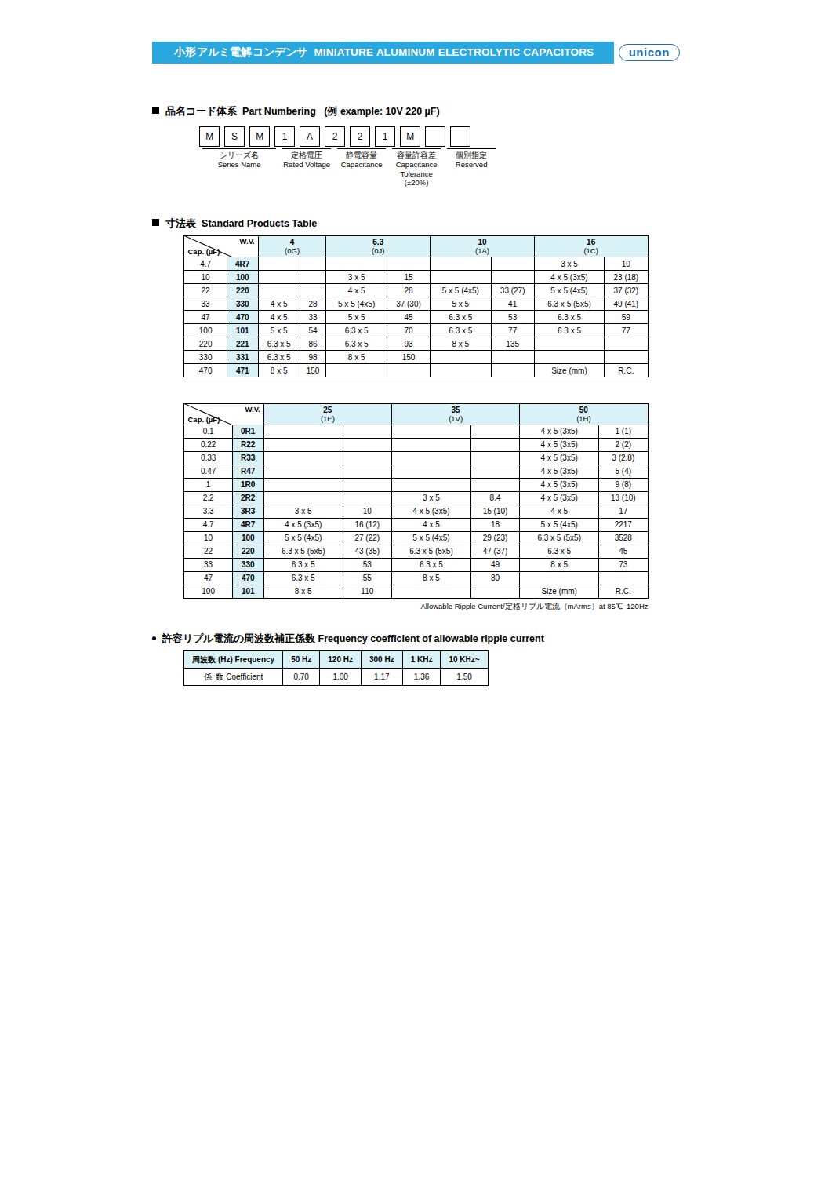小形アルミ電解コンデンサ MINIATURE ALUMINUM ELECTROLYTIC CAPACITORS
unicon
品名コード体系 Part Numbering (例 example: 10V 220 µF)
M
S
M
1
A
2
2
1
M
シリーズ名
Series Name
定格電圧
Rated Voltage
静電容量
Capacitance
容量許容差
Capacitance
Tolerance (±20%)
個別指定
Reserved
寸法表 Standard Products Table
| W.V. Cap. (µF) | 4 (0G) | 6.3 (0J) | 10 (1A) | 16 (1C) |
| --- | --- | --- | --- | --- |
| 4.7 | 4R7 | | | | | | | 3 x 5 | 10 |
| 10 | 100 | | | 3 x 5 | 15 | | | 4 x 5 (3x5) | 23 (18) |
| 22 | 220 | | | 4 x 5 | 28 | 5 x 5 (4x5) | 33 (27) | 5 x 5 (4x5) | 37 (32) |
| 33 | 330 | 4 x 5 | 28 | 5 x 5 (4x5) | 37 (30) | 5 x 5 | 41 | 6.3 x 5 (5x5) | 49 (41) |
| 47 | 470 | 4 x 5 | 33 | 5 x 5 | 45 | 6.3 x 5 | 53 | 6.3 x 5 | 59 |
| 100 | 101 | 5 x 5 | 54 | 6.3 x 5 | 70 | 6.3 x 5 | 77 | 6.3 x 5 | 77 |
| 220 | 221 | 6.3 x 5 | 86 | 6.3 x 5 | 93 | 8 x 5 | 135 | | |
| 330 | 331 | 6.3 x 5 | 98 | 8 x 5 | 150 | | | | |
| 470 | 471 | 8 x 5 | 150 | | | | | Size (mm) | R.C. |
| W.V. Cap. (µF) | 25 (1E) | 35 (1V) | 50 (1H) |
| --- | --- | --- | --- |
| 0.1 | 0R1 | | | | | 4 x 5 (3x5) | 1 (1) |
| 0.22 | R22 | | | | | 4 x 5 (3x5) | 2 (2) |
| 0.33 | R33 | | | | | 4 x 5 (3x5) | 3 (2.8) |
| 0.47 | R47 | | | | | 4 x 5 (3x5) | 5 (4) |
| 1 | 1R0 | | | | | 4 x 5 (3x5) | 9 (8) |
| 2.2 | 2R2 | | | 3 x 5 | 8.4 | 4 x 5 (3x5) | 13 (10) |
| 3.3 | 3R3 | 3 x 5 | 10 | 4 x 5 (3x5) | 15 (10) | 4 x 5 | 17 |
| 4.7 | 4R7 | 4 x 5 (3x5) | 16 (12) | 4 x 5 | 18 | 5 x 5 (4x5) | 2217 |
| 10 | 100 | 5 x 5 (4x5) | 27 (22) | 5 x 5 (4x5) | 29 (23) | 6.3 x 5 (5x5) | 3528 |
| 22 | 220 | 6.3 x 5 (5x5) | 43 (35) | 6.3 x 5 (5x5) | 47 (37) | 6.3 x 5 | 45 |
| 33 | 330 | 6.3 x 5 | 53 | 6.3 x 5 | 49 | 8 x 5 | 73 |
| 47 | 470 | 6.3 x 5 | 55 | 8 x 5 | 80 | | |
| 100 | 101 | 8 x 5 | 110 | | | Size (mm) | R.C. |
Allowable Ripple Current/定格リプル電流（mArms）at 85℃ 120Hz
許容リプル電流の周波数補正係数 Frequency coefficient of allowable ripple current
| 周波数 (Hz) Frequency | 50 Hz | 120 Hz | 300 Hz | 1 KHz | 10 KHz~ |
| --- | --- | --- | --- | --- | --- |
| 係 数 Coefficient | 0.70 | 1.00 | 1.17 | 1.36 | 1.50 |